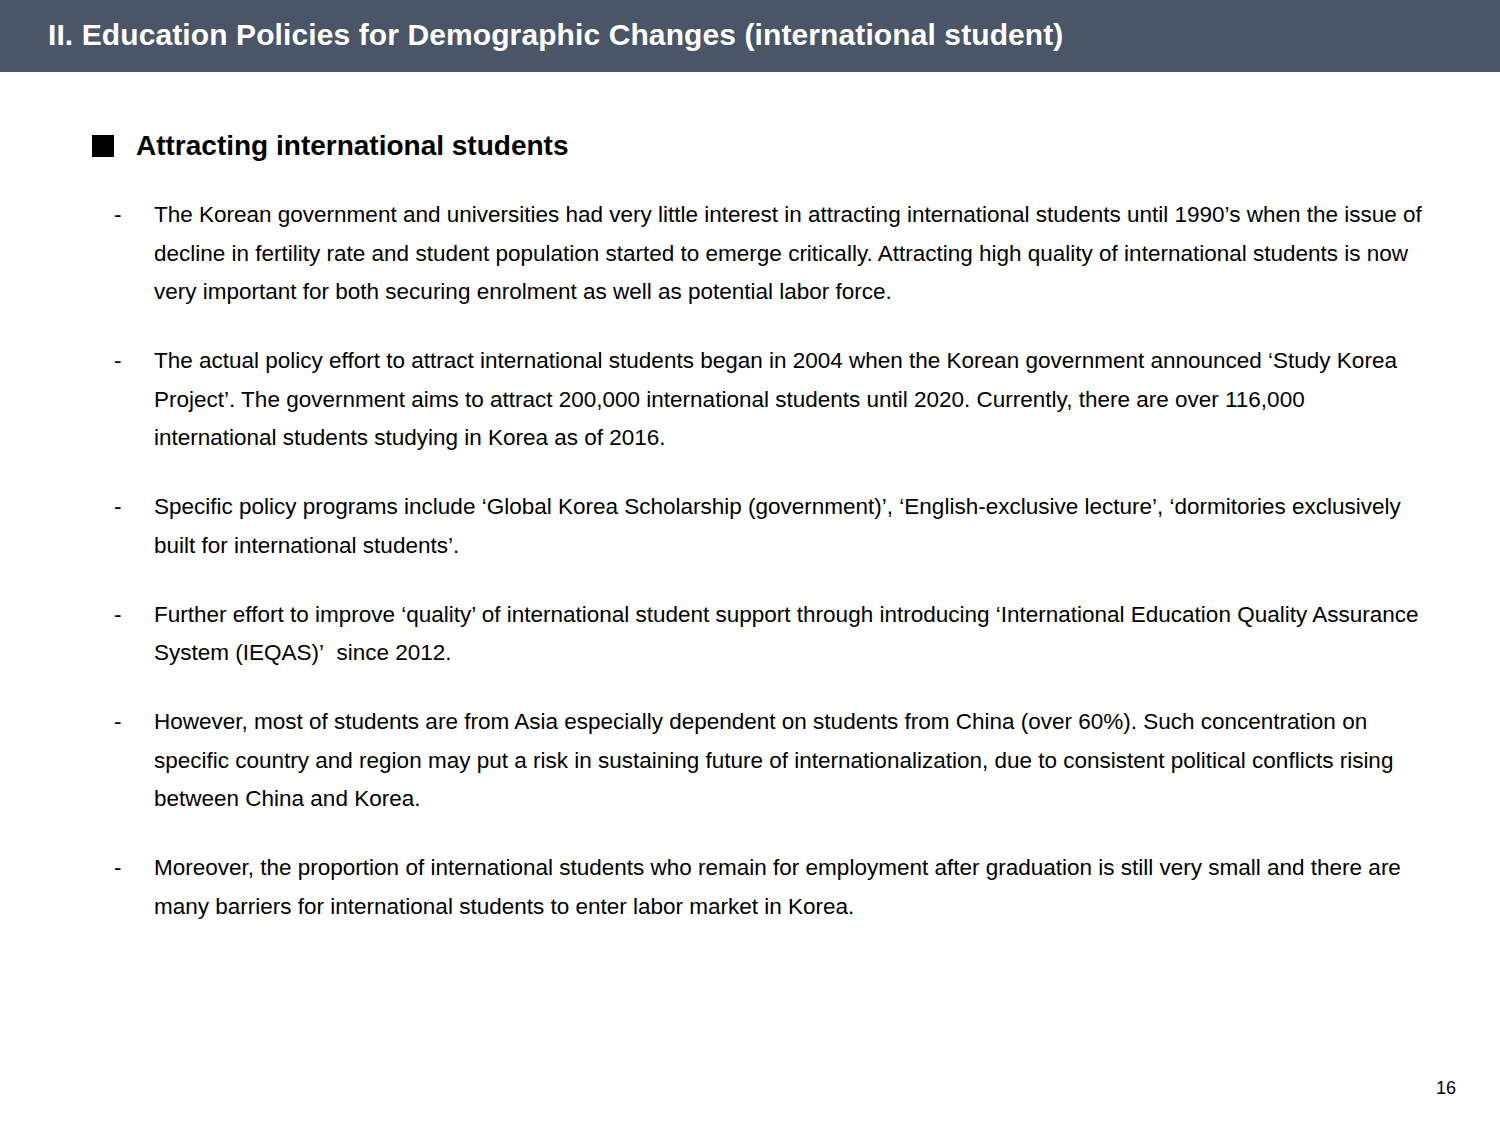II. Education Policies for Demographic Changes (international student)
Attracting international students
The Korean government and universities had very little interest in attracting international students until 1990’s when the issue of decline in fertility rate and student population started to emerge critically. Attracting high quality of international students is now very important for both securing enrolment as well as potential labor force.
The actual policy effort to attract international students began in 2004 when the Korean government announced ‘Study Korea Project’. The government aims to attract 200,000 international students until 2020. Currently, there are over 116,000 international students studying in Korea as of 2016.
Specific policy programs include ‘Global Korea Scholarship (government)’, ‘English-exclusive lecture’, ‘dormitories exclusively built for international students’.
Further effort to improve ‘quality’ of international student support through introducing ‘International Education Quality Assurance System (IEQAS)’ since 2012.
However, most of students are from Asia especially dependent on students from China (over 60%). Such concentration on specific country and region may put a risk in sustaining future of internationalization, due to consistent political conflicts rising between China and Korea.
Moreover, the proportion of international students who remain for employment after graduation is still very small and there are many barriers for international students to enter labor market in Korea.
16